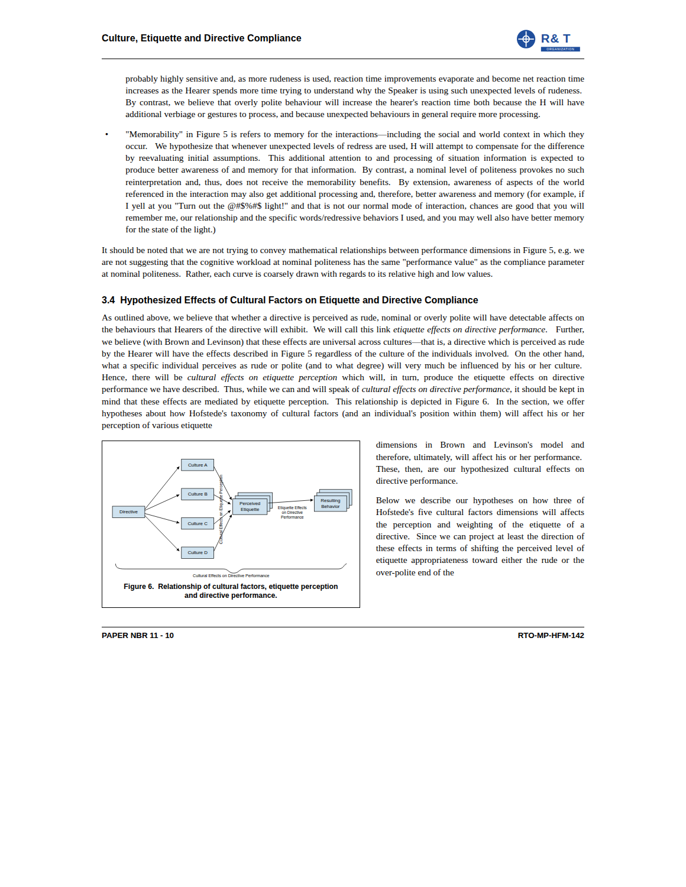Culture, Etiquette and Directive Compliance
R & T ORGANIZATION
probably highly sensitive and, as more rudeness is used, reaction time improvements evaporate and become net reaction time increases as the Hearer spends more time trying to understand why the Speaker is using such unexpected levels of rudeness. By contrast, we believe that overly polite behaviour will increase the hearer's reaction time both because the H will have additional verbiage or gestures to process, and because unexpected behaviours in general require more processing.
"Memorability" in Figure 5 is refers to memory for the interactions—including the social and world context in which they occur. We hypothesize that whenever unexpected levels of redress are used, H will attempt to compensate for the difference by reevaluating initial assumptions. This additional attention to and processing of situation information is expected to produce better awareness of and memory for that information. By contrast, a nominal level of politeness provokes no such reinterpretation and, thus, does not receive the memorability benefits. By extension, awareness of aspects of the world referenced in the interaction may also get additional processing and, therefore, better awareness and memory (for example, if I yell at you "Turn out the @#$%#$ light!" and that is not our normal mode of interaction, chances are good that you will remember me, our relationship and the specific words/redressive behaviors I used, and you may well also have better memory for the state of the light.)
It should be noted that we are not trying to convey mathematical relationships between performance dimensions in Figure 5, e.g. we are not suggesting that the cognitive workload at nominal politeness has the same "performance value" as the compliance parameter at nominal politeness. Rather, each curve is coarsely drawn with regards to its relative high and low values.
3.4 Hypothesized Effects of Cultural Factors on Etiquette and Directive Compliance
As outlined above, we believe that whether a directive is perceived as rude, nominal or overly polite will have detectable affects on the behaviours that Hearers of the directive will exhibit. We will call this link etiquette effects on directive performance. Further, we believe (with Brown and Levinson) that these effects are universal across cultures—that is, a directive which is perceived as rude by the Hearer will have the effects described in Figure 5 regardless of the culture of the individuals involved. On the other hand, what a specific individual perceives as rude or polite (and to what degree) will very much be influenced by his or her culture. Hence, there will be cultural effects on etiquette perception which will, in turn, produce the etiquette effects on directive performance we have described. Thus, while we can and will speak of cultural effects on directive performance, it should be kept in mind that these effects are mediated by etiquette perception. This relationship is depicted in Figure 6. In the section, we offer hypotheses about how Hofstede's taxonomy of cultural factors (and an individual's position within them) will affect his or her perception of various etiquette
Directive Culture A Culture B Culture C Culture D Cultural Effects on Etiquette Perception Perceived Etiquette Etiquette Effects on Directive Performance Resulting Behavior Cultural Effects on Directive Performance
Figure 6. Relationship of cultural factors, etiquette perception and directive performance.
dimensions in Brown and Levinson's model and therefore, ultimately, will affect his or her performance. These, then, are our hypothesized cultural effects on directive performance.
Below we describe our hypotheses on how three of Hofstede's five cultural factors dimensions will affects the perception and weighting of the etiquette of a directive. Since we can project at least the direction of these effects in terms of shifting the perceived level of etiquette appropriateness toward either the rude or the over-polite end of the
PAPER NBR 11 - 10
RTO-MP-HFM-142